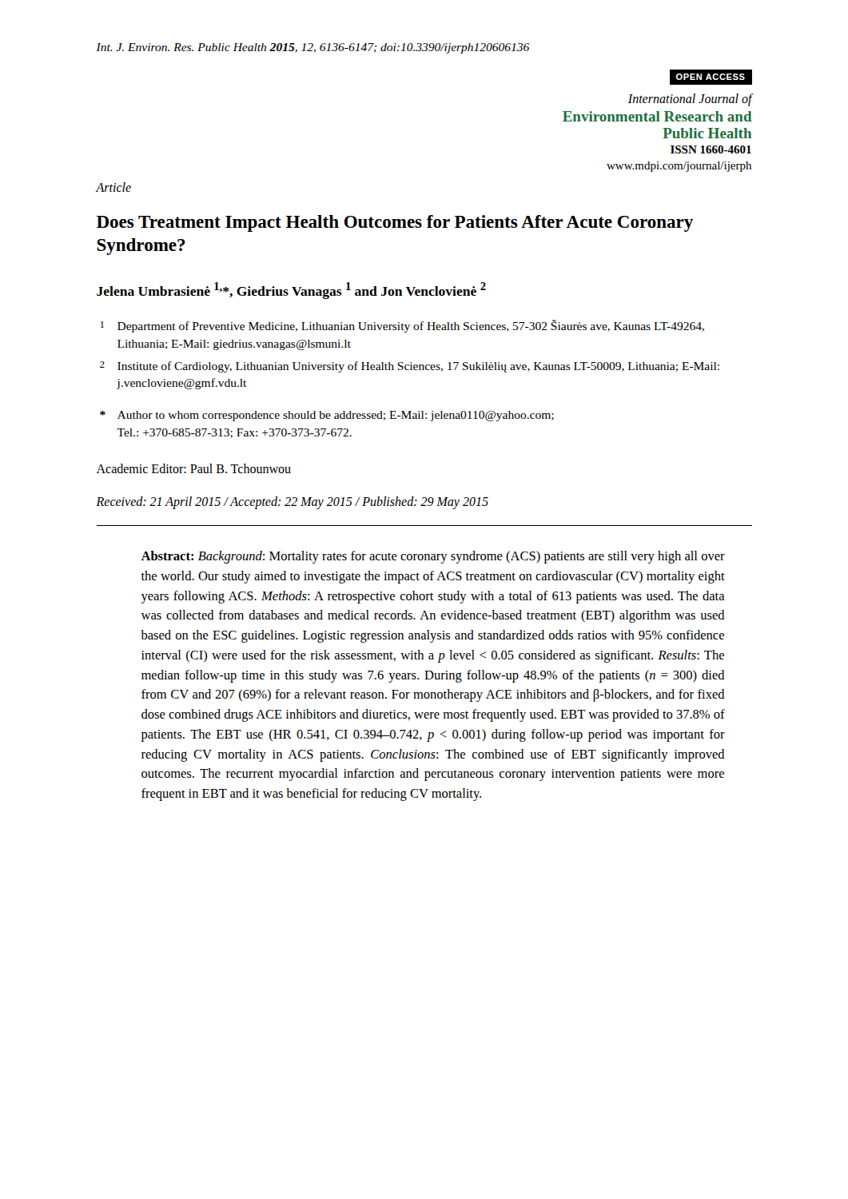Int. J. Environ. Res. Public Health 2015, 12, 6136-6147; doi:10.3390/ijerph120606136
OPEN ACCESS
International Journal of
Environmental Research and
Public Health
ISSN 1660-4601
www.mdpi.com/journal/ijerph
Article
Does Treatment Impact Health Outcomes for Patients After Acute Coronary Syndrome?
Jelena Umbrasienė 1,*, Giedrius Vanagas 1 and Jon Venclovienė 2
Department of Preventive Medicine, Lithuanian University of Health Sciences, 57-302 Šiaurės ave, Kaunas LT-49264, Lithuania; E-Mail: giedrius.vanagas@lsmuni.lt
Institute of Cardiology, Lithuanian University of Health Sciences, 17 Sukilėlių ave, Kaunas LT-50009, Lithuania; E-Mail: j.vencloviene@gmf.vdu.lt
*Author to whom correspondence should be addressed; E-Mail: jelena0110@yahoo.com;
Tel.: +370-685-87-313; Fax: +370-373-37-672.
Academic Editor: Paul B. Tchounwou
Received: 21 April 2015 / Accepted: 22 May 2015 / Published: 29 May 2015
Abstract: Background: Mortality rates for acute coronary syndrome (ACS) patients are still very high all over the world. Our study aimed to investigate the impact of ACS treatment on cardiovascular (CV) mortality eight years following ACS. Methods: A retrospective cohort study with a total of 613 patients was used. The data was collected from databases and medical records. An evidence-based treatment (EBT) algorithm was used based on the ESC guidelines. Logistic regression analysis and standardized odds ratios with 95% confidence interval (CI) were used for the risk assessment, with a p level < 0.05 considered as significant. Results: The median follow-up time in this study was 7.6 years. During follow-up 48.9% of the patients (n = 300) died from CV and 207 (69%) for a relevant reason. For monotherapy ACE inhibitors and β-blockers, and for fixed dose combined drugs ACE inhibitors and diuretics, were most frequently used. EBT was provided to 37.8% of patients. The EBT use (HR 0.541, CI 0.394–0.742, p < 0.001) during follow-up period was important for reducing CV mortality in ACS patients. Conclusions: The combined use of EBT significantly improved outcomes. The recurrent myocardial infarction and percutaneous coronary intervention patients were more frequent in EBT and it was beneficial for reducing CV mortality.